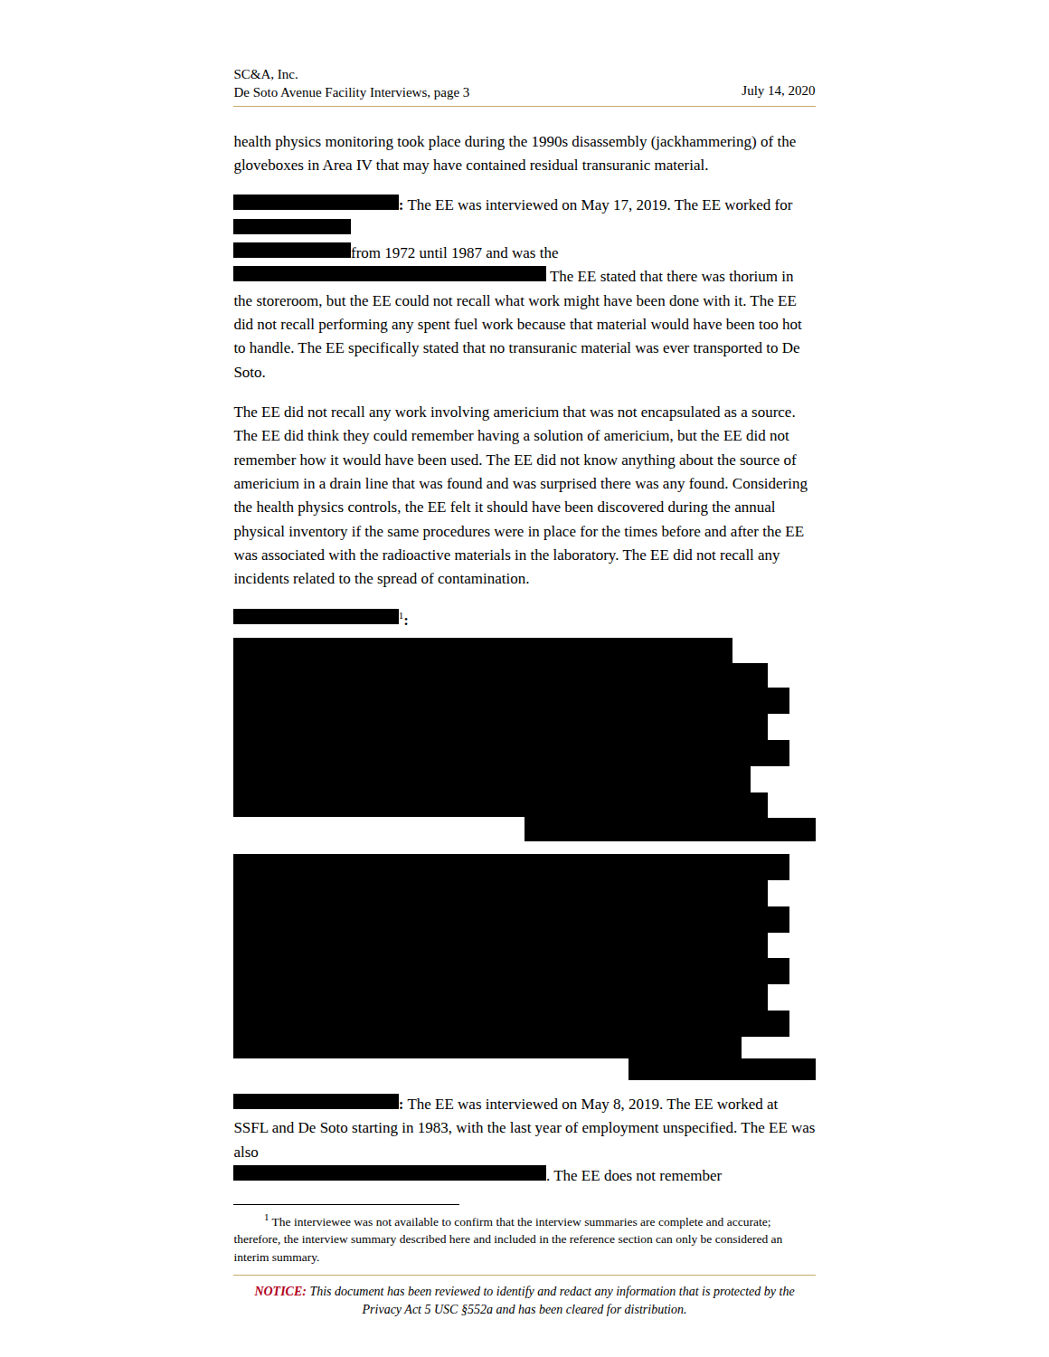SC&A, Inc.
De Soto Avenue Facility Interviews, page 3
July 14, 2020
health physics monitoring took place during the 1990s disassembly (jackhammering) of the gloveboxes in Area IV that may have contained residual transuranic material.
: The EE was interviewed on May 17, 2019. The EE worked for
from 1972 until 1987 and was the The EE stated that there was thorium in the storeroom, but the EE could not recall what work might have been done with it. The EE did not recall performing any spent fuel work because that material would have been too hot to handle. The EE specifically stated that no transuranic material was ever transported to De Soto.
The EE did not recall any work involving americium that was not encapsulated as a source. The EE did think they could remember having a solution of americium, but the EE did not remember how it would have been used. The EE did not know anything about the source of americium in a drain line that was found and was surprised there was any found. Considering the health physics controls, the EE felt it should have been discovered during the annual physical inventory if the same procedures were in place for the times before and after the EE was associated with the radioactive materials in the laboratory. The EE did not recall any incidents related to the spread of contamination.
1:
: The EE was interviewed on May 8, 2019. The EE worked at SSFL and De Soto starting in 1983, with the last year of employment unspecified. The EE was also
. The EE does not remember
1 The interviewee was not available to confirm that the interview summaries are complete and accurate; therefore, the interview summary described here and included in the reference section can only be considered an interim summary.
NOTICE: This document has been reviewed to identify and redact any information that is protected by the Privacy Act 5 USC §552a and has been cleared for distribution.